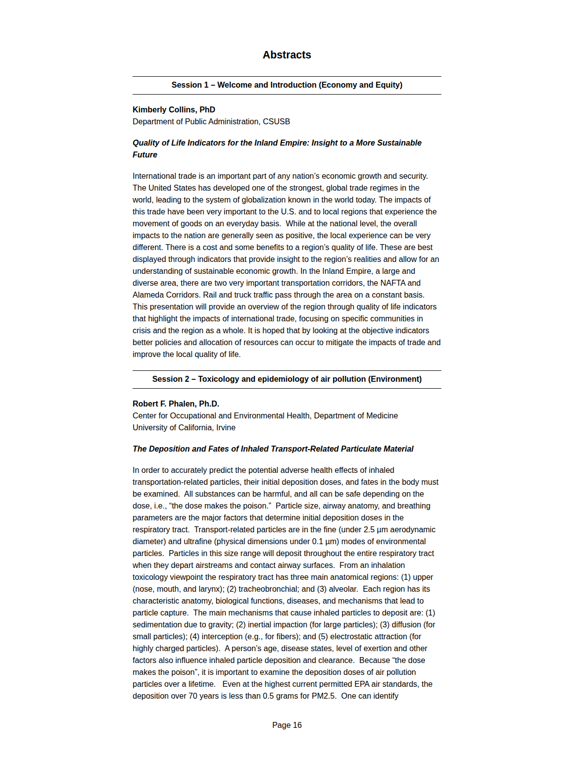Abstracts
Session 1 – Welcome and Introduction (Economy and Equity)
Kimberly Collins, PhD
Department of Public Administration, CSUSB
Quality of Life Indicators for the Inland Empire: Insight to a More Sustainable Future
International trade is an important part of any nation’s economic growth and security. The United States has developed one of the strongest, global trade regimes in the world, leading to the system of globalization known in the world today. The impacts of this trade have been very important to the U.S. and to local regions that experience the movement of goods on an everyday basis. While at the national level, the overall impacts to the nation are generally seen as positive, the local experience can be very different. There is a cost and some benefits to a region’s quality of life. These are best displayed through indicators that provide insight to the region’s realities and allow for an understanding of sustainable economic growth. In the Inland Empire, a large and diverse area, there are two very important transportation corridors, the NAFTA and Alameda Corridors. Rail and truck traffic pass through the area on a constant basis. This presentation will provide an overview of the region through quality of life indicators that highlight the impacts of international trade, focusing on specific communities in crisis and the region as a whole. It is hoped that by looking at the objective indicators better policies and allocation of resources can occur to mitigate the impacts of trade and improve the local quality of life.
Session 2 – Toxicology and epidemiology of air pollution (Environment)
Robert F. Phalen, Ph.D.
Center for Occupational and Environmental Health, Department of Medicine
University of California, Irvine
The Deposition and Fates of Inhaled Transport-Related Particulate Material
In order to accurately predict the potential adverse health effects of inhaled transportation-related particles, their initial deposition doses, and fates in the body must be examined. All substances can be harmful, and all can be safe depending on the dose, i.e., “the dose makes the poison.” Particle size, airway anatomy, and breathing parameters are the major factors that determine initial deposition doses in the respiratory tract. Transport-related particles are in the fine (under 2.5 µm aerodynamic diameter) and ultrafine (physical dimensions under 0.1 µm) modes of environmental particles. Particles in this size range will deposit throughout the entire respiratory tract when they depart airstreams and contact airway surfaces. From an inhalation toxicology viewpoint the respiratory tract has three main anatomical regions: (1) upper (nose, mouth, and larynx); (2) tracheobronchial; and (3) alveolar. Each region has its characteristic anatomy, biological functions, diseases, and mechanisms that lead to particle capture. The main mechanisms that cause inhaled particles to deposit are: (1) sedimentation due to gravity; (2) inertial impaction (for large particles); (3) diffusion (for small particles); (4) interception (e.g., for fibers); and (5) electrostatic attraction (for highly charged particles). A person’s age, disease states, level of exertion and other factors also influence inhaled particle deposition and clearance. Because “the dose makes the poison”, it is important to examine the deposition doses of air pollution particles over a lifetime. Even at the highest current permitted EPA air standards, the deposition over 70 years is less than 0.5 grams for PM2.5. One can identify
Page 16